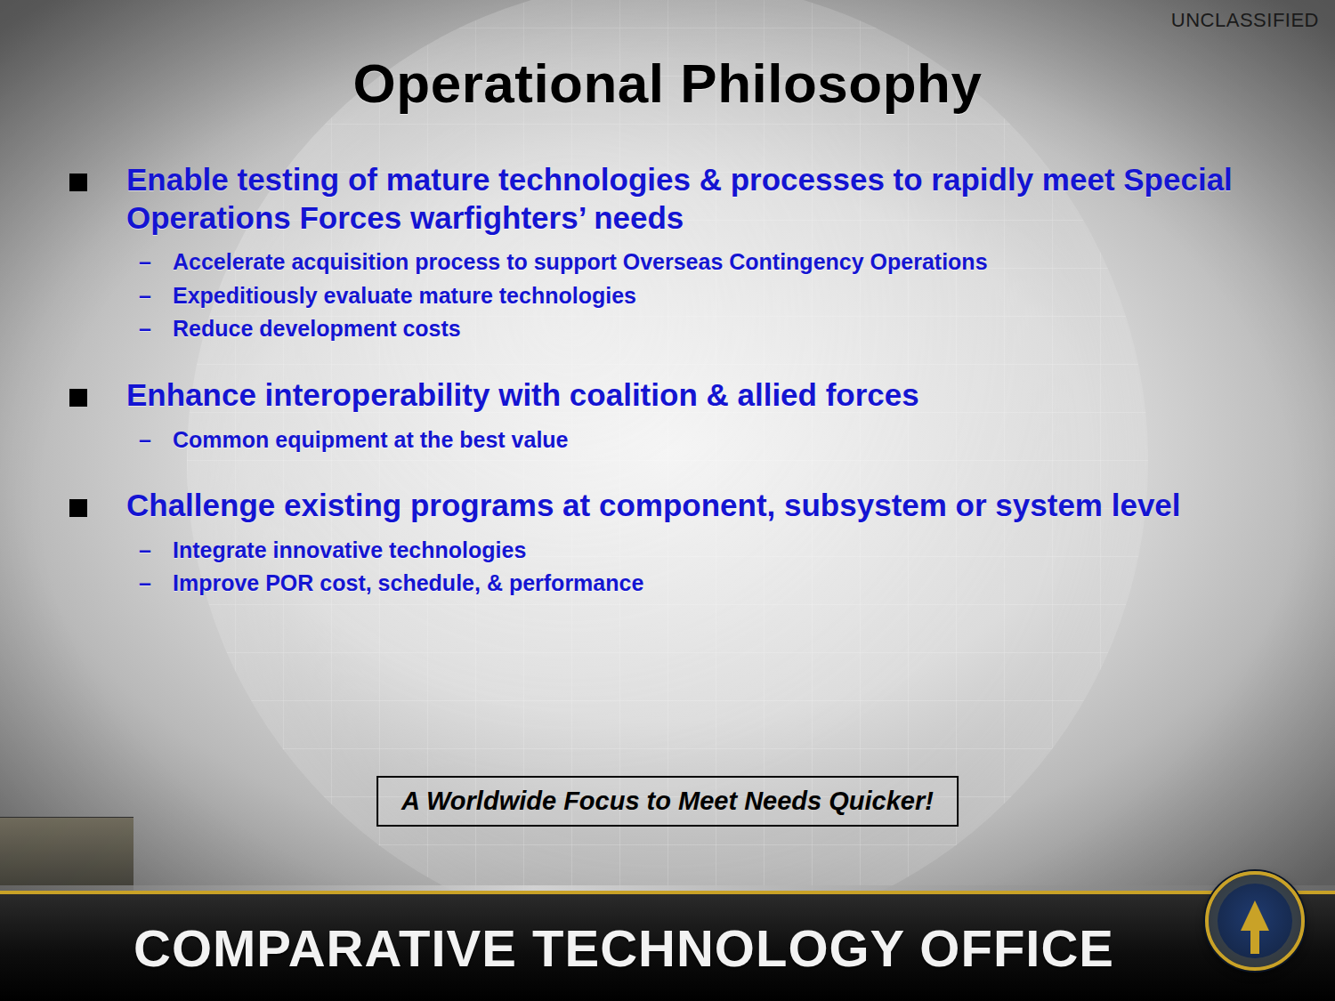UNCLASSIFIED
Operational Philosophy
Enable testing of mature technologies & processes to rapidly meet Special Operations Forces warfighters’ needs
Accelerate acquisition process to support Overseas Contingency Operations
Expeditiously evaluate mature technologies
Reduce development costs
Enhance interoperability with coalition & allied forces
Common equipment at the best value
Challenge existing programs at component, subsystem or system level
Integrate innovative technologies
Improve POR cost, schedule, & performance
A Worldwide Focus to Meet Needs Quicker!
COMPARATIVE TECHNOLOGY OFFICE